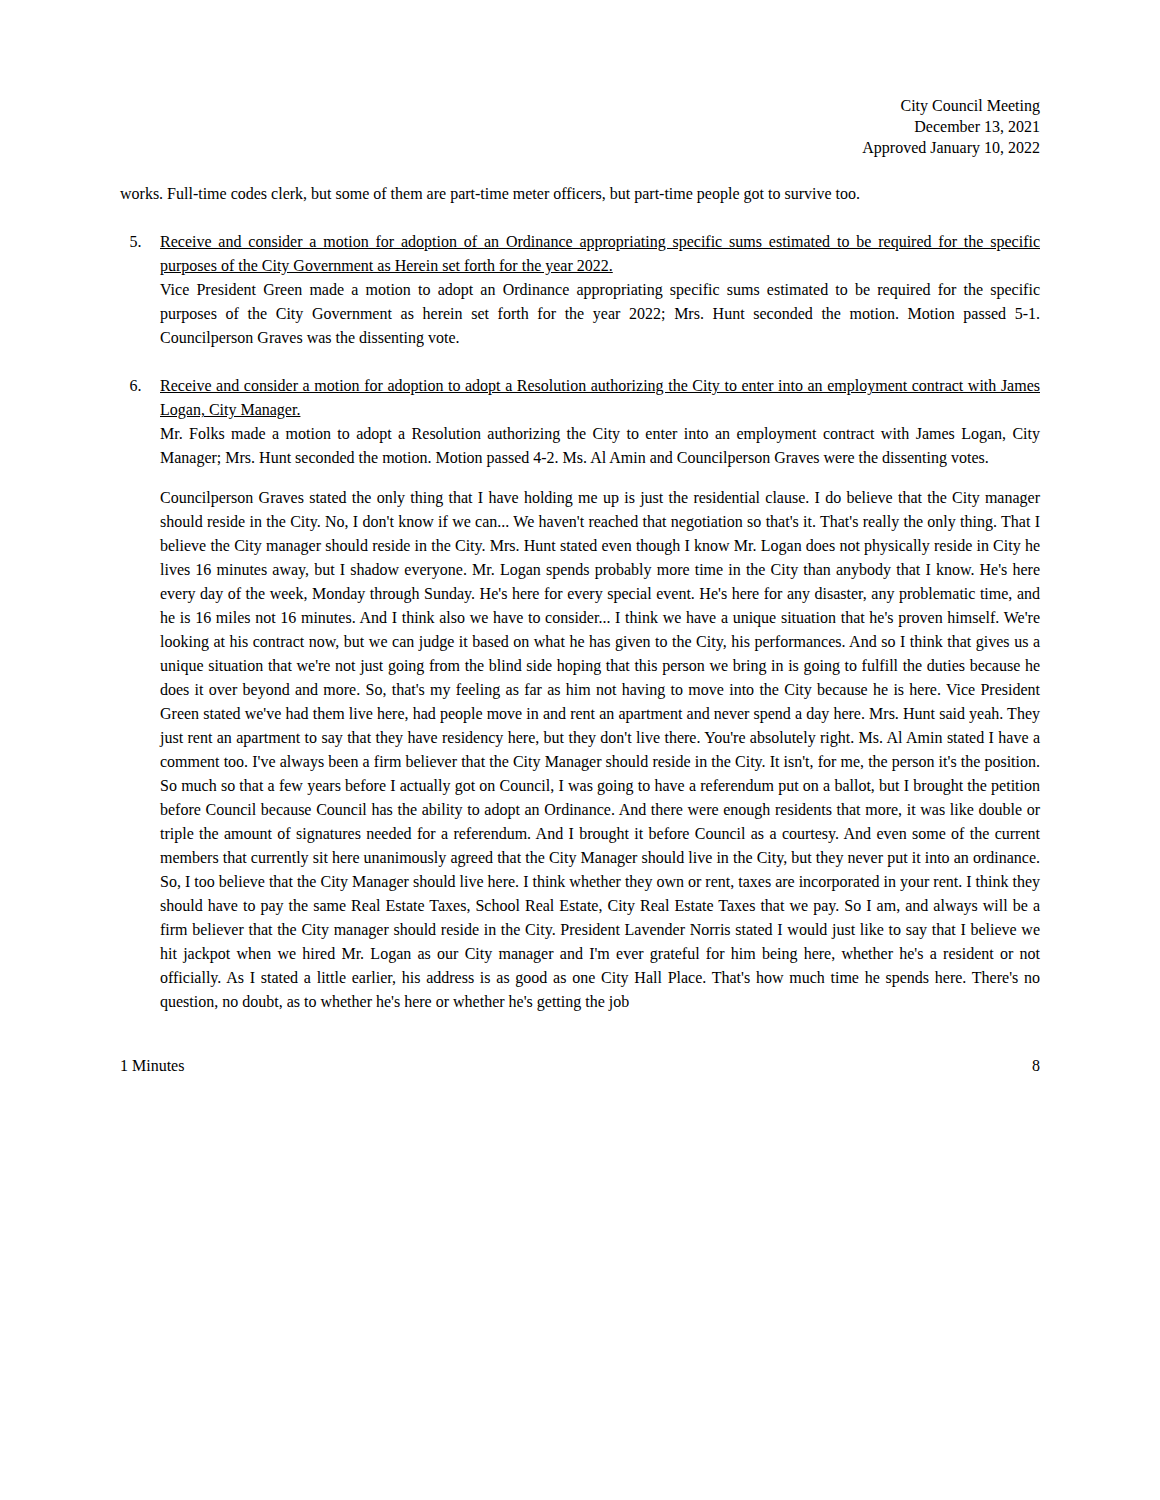City Council Meeting
December 13, 2021
Approved January 10, 2022
works. Full-time codes clerk, but some of them are part-time meter officers, but part-time people got to survive too.
5. Receive and consider a motion for adoption of an Ordinance appropriating specific sums estimated to be required for the specific purposes of the City Government as Herein set forth for the year 2022.
Vice President Green made a motion to adopt an Ordinance appropriating specific sums estimated to be required for the specific purposes of the City Government as herein set forth for the year 2022; Mrs. Hunt seconded the motion. Motion passed 5-1. Councilperson Graves was the dissenting vote.
6. Receive and consider a motion for adoption to adopt a Resolution authorizing the City to enter into an employment contract with James Logan, City Manager.
Mr. Folks made a motion to adopt a Resolution authorizing the City to enter into an employment contract with James Logan, City Manager; Mrs. Hunt seconded the motion. Motion passed 4-2. Ms. Al Amin and Councilperson Graves were the dissenting votes.
Councilperson Graves stated the only thing that I have holding me up is just the residential clause. I do believe that the City manager should reside in the City. No, I don't know if we can... We haven't reached that negotiation so that's it. That's really the only thing. That I believe the City manager should reside in the City. Mrs. Hunt stated even though I know Mr. Logan does not physically reside in City he lives 16 minutes away, but I shadow everyone. Mr. Logan spends probably more time in the City than anybody that I know. He's here every day of the week, Monday through Sunday. He's here for every special event. He's here for any disaster, any problematic time, and he is 16 miles not 16 minutes. And I think also we have to consider... I think we have a unique situation that he's proven himself. We're looking at his contract now, but we can judge it based on what he has given to the City, his performances. And so I think that gives us a unique situation that we're not just going from the blind side hoping that this person we bring in is going to fulfill the duties because he does it over beyond and more. So, that's my feeling as far as him not having to move into the City because he is here. Vice President Green stated we've had them live here, had people move in and rent an apartment and never spend a day here. Mrs. Hunt said yeah. They just rent an apartment to say that they have residency here, but they don't live there. You're absolutely right. Ms. Al Amin stated I have a comment too. I've always been a firm believer that the City Manager should reside in the City. It isn't, for me, the person it's the position. So much so that a few years before I actually got on Council, I was going to have a referendum put on a ballot, but I brought the petition before Council because Council has the ability to adopt an Ordinance. And there were enough residents that more, it was like double or triple the amount of signatures needed for a referendum. And I brought it before Council as a courtesy. And even some of the current members that currently sit here unanimously agreed that the City Manager should live in the City, but they never put it into an ordinance. So, I too believe that the City Manager should live here. I think whether they own or rent, taxes are incorporated in your rent. I think they should have to pay the same Real Estate Taxes, School Real Estate, City Real Estate Taxes that we pay. So I am, and always will be a firm believer that the City manager should reside in the City. President Lavender Norris stated I would just like to say that I believe we hit jackpot when we hired Mr. Logan as our City manager and I'm ever grateful for him being here, whether he's a resident or not officially. As I stated a little earlier, his address is as good as one City Hall Place. That's how much time he spends here. There's no question, no doubt, as to whether he's here or whether he's getting the job
1 Minutes
8